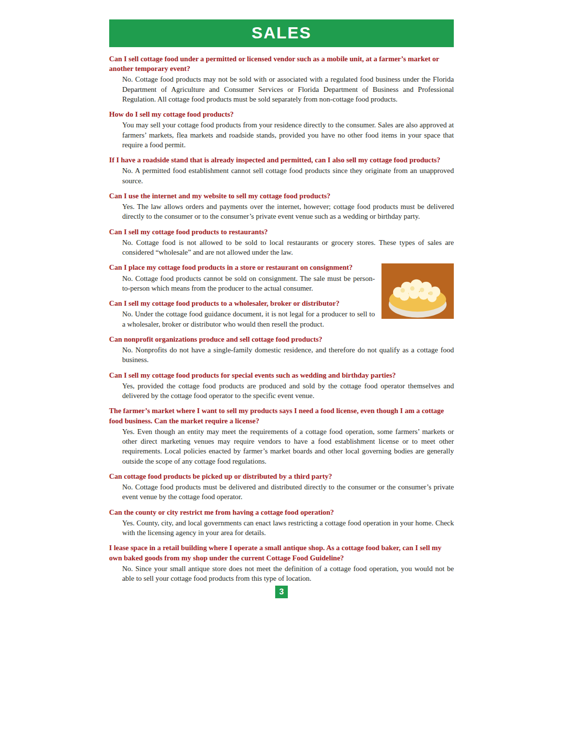SALES
Can I sell cottage food under a permitted or licensed vendor such as a mobile unit, at a farmer’s market or another temporary event?
No. Cottage food products may not be sold with or associated with a regulated food business under the Florida Department of Agriculture and Consumer Services or Florida Department of Business and Professional Regulation. All cottage food products must be sold separately from non-cottage food products.
How do I sell my cottage food products?
You may sell your cottage food products from your residence directly to the consumer. Sales are also approved at farmers’ markets, flea markets and roadside stands, provided you have no other food items in your space that require a food permit.
If I have a roadside stand that is already inspected and permitted, can I also sell my cottage food products?
No. A permitted food establishment cannot sell cottage food products since they originate from an unapproved source.
Can I use the internet and my website to sell my cottage food products?
Yes. The law allows orders and payments over the internet, however; cottage food products must be delivered directly to the consumer or to the consumer’s private event venue such as a wedding or birthday party.
Can I sell my cottage food products to restaurants?
No. Cottage food is not allowed to be sold to local restaurants or grocery stores. These types of sales are considered “wholesale” and are not allowed under the law.
Can I place my cottage food products in a store or restaurant on consignment?
No. Cottage food products cannot be sold on consignment. The sale must be person-to-person which means from the producer to the actual consumer.
Can I sell my cottage food products to a wholesaler, broker or distributor?
No. Under the cottage food guidance document, it is not legal for a producer to sell to a wholesaler, broker or distributor who would then resell the product.
Can nonprofit organizations produce and sell cottage food products?
No. Nonprofits do not have a single-family domestic residence, and therefore do not qualify as a cottage food business.
Can I sell my cottage food products for special events such as wedding and birthday parties?
Yes, provided the cottage food products are produced and sold by the cottage food operator themselves and delivered by the cottage food operator to the specific event venue.
The farmer’s market where I want to sell my products says I need a food license, even though I am a cottage food business. Can the market require a license?
Yes. Even though an entity may meet the requirements of a cottage food operation, some farmers’ markets or other direct marketing venues may require vendors to have a food establishment license or to meet other requirements. Local policies enacted by farmer’s market boards and other local governing bodies are generally outside the scope of any cottage food regulations.
Can cottage food products be picked up or distributed by a third party?
No. Cottage food products must be delivered and distributed directly to the consumer or the consumer’s private event venue by the cottage food operator.
Can the county or city restrict me from having a cottage food operation?
Yes. County, city, and local governments can enact laws restricting a cottage food operation in your home. Check with the licensing agency in your area for details.
I lease space in a retail building where I operate a small antique shop. As a cottage food baker, can I sell my own baked goods from my shop under the current Cottage Food Guideline?
No. Since your small antique store does not meet the definition of a cottage food operation, you would not be able to sell your cottage food products from this type of location.
3